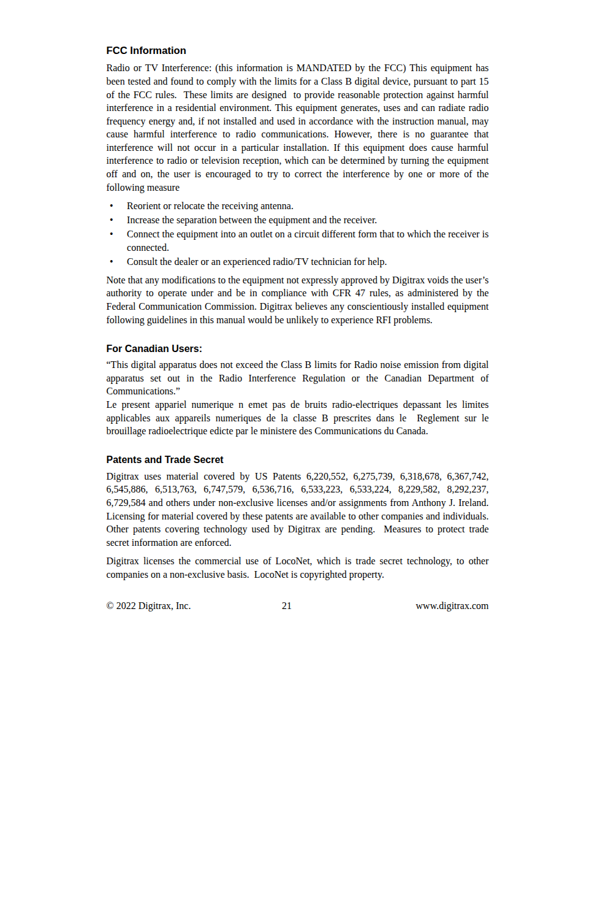FCC Information
Radio or TV Interference: (this information is MANDATED by the FCC) This equipment has been tested and found to comply with the limits for a Class B digital device, pursuant to part 15 of the FCC rules. These limits are designed to provide reasonable protection against harmful interference in a residential environment. This equipment generates, uses and can radiate radio frequency energy and, if not installed and used in accordance with the instruction manual, may cause harmful interference to radio communications. However, there is no guarantee that interference will not occur in a particular installation. If this equipment does cause harmful interference to radio or television reception, which can be determined by turning the equipment off and on, the user is encouraged to try to correct the interference by one or more of the following measure
Reorient or relocate the receiving antenna.
Increase the separation between the equipment and the receiver.
Connect the equipment into an outlet on a circuit different form that to which the receiver is connected.
Consult the dealer or an experienced radio/TV technician for help.
Note that any modifications to the equipment not expressly approved by Digitrax voids the user’s authority to operate under and be in compliance with CFR 47 rules, as administered by the Federal Communication Commission. Digitrax believes any conscientiously installed equipment following guidelines in this manual would be unlikely to experience RFI problems.
For Canadian Users:
“This digital apparatus does not exceed the Class B limits for Radio noise emission from digital apparatus set out in the Radio Interference Regulation or the Canadian Department of Communications.”
Le present appariel numerique n emet pas de bruits radio-electriques depassant les limites applicables aux appareils numeriques de la classe B prescrites dans le Reglement sur le brouillage radioelectrique edicte par le ministere des Communications du Canada.
Patents and Trade Secret
Digitrax uses material covered by US Patents 6,220,552, 6,275,739, 6,318,678, 6,367,742, 6,545,886, 6,513,763, 6,747,579, 6,536,716, 6,533,223, 6,533,224, 8,229,582, 8,292,237, 6,729,584 and others under non-exclusive licenses and/or assignments from Anthony J. Ireland. Licensing for material covered by these patents are available to other companies and individuals. Other patents covering technology used by Digitrax are pending. Measures to protect trade secret information are enforced.
Digitrax licenses the commercial use of LocoNet, which is trade secret technology, to other companies on a non-exclusive basis. LocoNet is copyrighted property.
© 2022 Digitrax, Inc.
21
www.digitrax.com